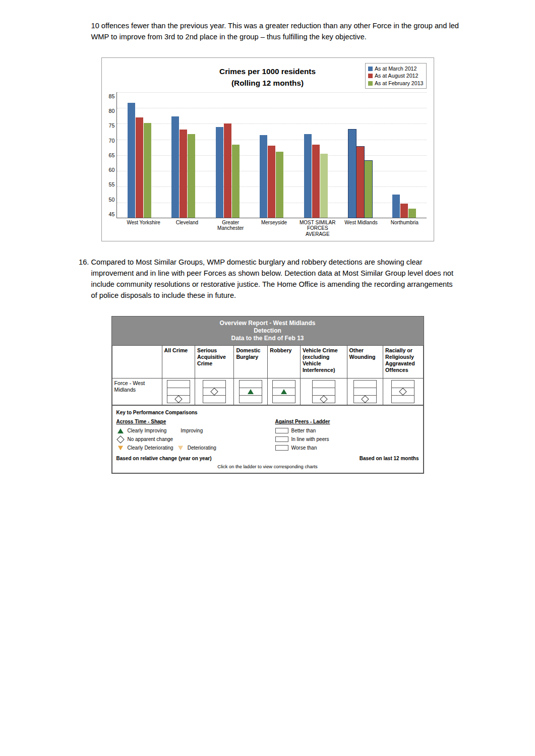10 offences fewer than the previous year. This was a greater reduction than any other Force in the group and led WMP to improve from 3rd to 2nd place in the group – thus fulfilling the key objective.
As at March 2012
As at August 2012
As at February 2013
Crimes per 1000 residents
(Rolling 12 months)
85
80
75
70
65
60
55
50
45
West Yorkshire
Cleveland
Greater
Manchester
Merseyside
MOST SIMILAR
FORCES
AVERAGE
West Midlands
Northumbria
Compared to Most Similar Groups, WMP domestic burglary and robbery detections are showing clear improvement and in line with peer Forces as shown below. Detection data at Most Similar Group level does not include community resolutions or restorative justice. The Home Office is amending the recording arrangements of police disposals to include these in future.
Overview Report - West Midlands
Detection
Data to the End of Feb 13
| | All Crime | Serious Acquisitive Crime | Domestic Burglary | Robbery | Vehicle Crime (excluding Vehicle Interference) | Other Wounding | Racially or Religiously Aggravated Offences |
| --- | --- | --- | --- | --- | --- | --- | --- |
| Force - West Midlands | | | | | | | |
Key to Performance Comparisons
Across Time - Shape
Clearly Improving Improving
No apparent change
Clearly Deteriorating Deteriorating
Against Peers - Ladder
Better than
In line with peers
Worse than
Based on relative change (year on year) Based on last 12 months
Click on the ladder to view corresponding charts